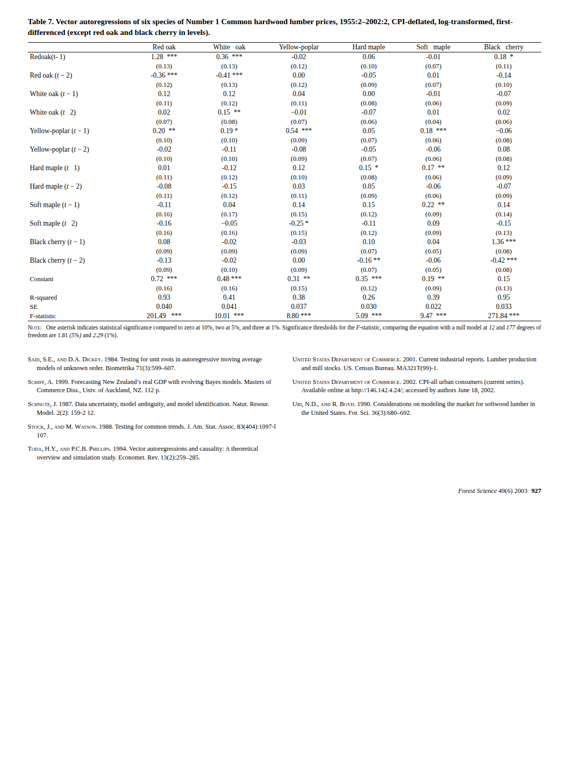Table 7. Vector autoregressions of six species of Number 1 Common hardwood lumber prices, 1955:2–2002:2, CPI-deflated, log-transformed, first-differenced (except red oak and black cherry in levels).
| | Red oak | White oak | Yellow-poplar | Hard maple | Soft maple | Black cherry |
| --- | --- | --- | --- | --- | --- | --- |
| Redoak(t- 1) | 1.28 *** | 0.36 *** | -0.02 | 0.06 | -0.01 | 0.18 * |
| | (0.13) | (0.13) | (0.12) | (0.10) | (0.07) | (0.11) |
| Red oak ( t − 2) | -0.36 *** | -0.41 *** | 0.00 | -0.05 | 0.01 | -0.14 |
| | (0.12) | (0.13) | (0.12) | (0.09) | (0.07) | (0.10) |
| White oak ( t − 1) | 0.12 | 0.12 | 0.04 | 0.00 | -0.01 | -0.07 |
| | (0.11) | (0.12) | (0.11) | (0.08) | (0.06) | (0.09) |
| White oak ( t 2) | 0.02 | 0.15 ** | −0.01 | -0.07 | 0.01 | 0.02 |
| | (0.07) | (0.08) | (0.07) | (0.06) | (0.04) | (0.06) |
| Yellow-poplar ( t − 1) | 0.20 ** | 0.19 * | 0.54 *** | 0.05 | 0.18 *** | −0.06 |
| | (0.10) | (0.10) | (0.09) | (0.07) | (0.06) | (0.08) |
| Yellow-poplar ( t − 2) | -0.02 | -0.11 | -0.08 | -0.05 | -0.06 | 0.08 |
| | (0.10) | (0.10) | (0.09) | (0.07) | (0.06) | (0.08) |
| Hard maple ( t 1) | 0.01 | -0.12 | 0.12 | 0.15 * | 0.17 ** | 0.12 |
| | (0.11) | (0.12) | (0.10) | (0.08) | (0.06) | (0.09) |
| Hard maple ( t − 2) | -0.08 | -0.15 | 0.03 | 0.05 | -0.06 | -0.07 |
| | (0.11) | (0.12) | (0.11) | (0.09) | (0.06) | (0.09) |
| Soft maple ( t − 1) | -0.11 | 0.04 | 0.14 | 0.15 | 0.22 ** | 0.14 |
| | (0.16) | (0.17) | (0.15) | (0.12) | (0.09) | (0.14) |
| Soft maple ( t 2) | -0.16 | −0.05 | -0.25 * | -0.11 | 0.09 | -0.15 |
| | (0.16) | (0.16) | (0.15) | (0.12) | (0.09) | (0.13) |
| Black cherry ( t − 1) | 0.08 | -0.02 | -0.03 | 0.10 | 0.04 | 1.36 *** |
| | (0.09) | (0.09) | (0.09) | (0.07) | (0.05) | (0.08) |
| Black cherry ( t − 2) | -0.13 | -0.02 | 0.00 | -0.16 ** | -0.06 | -0.42 *** |
| | (0.09) | (0.10) | (0.09) | (0.07) | (0.05) | (0.08) |
| Constant | 0.72 *** | 0.48 *** | 0.31 ** | 0.35 *** | 0.19 ** | 0.15 |
| | (0.16) | (0.16) | (0.15) | (0.12) | (0.09) | (0.13) |
| R-squared | 0.93 | 0.41 | 0.38 | 0.26 | 0.39 | 0.95 |
| SE | 0.040 | 0.041 | 0.037 | 0.030 | 0.022 | 0.033 |
| F-statistic | 201.49 *** | 10.01 *** | 8.80 *** | 5.09 *** | 9.47 *** | 271.84 *** |
Note: One asterisk indicates statistical significance compared to zero at 10%, two at 5%, and three at 1%. Significance thresholds for the F-statistic, comparing the equation with a null model at 12 and 177 degrees of freedom are 1.81 (5%) and 2.29 (1%).
Said, S.E., and D.A. Dickey. 1984. Testing for unit roots in autoregressive moving average models of unknown order. Biometrika 71(3):599–607.
Schiff, A. 1999. Forecasting New Zealand’s real GDP with evolving Bayes models. Masters of Commerce Diss., Univ. of Auckland, NZ. 112 p.
Schnute, J. 1987. Data uncertainty, model ambiguity, and model identification. Natur. Resour. Model. 2(2): 159-2 12.
Stock, J., and M. Watson. 1988. Testing for common trends. J. Am. Stat. Assoc. 83(404):1097-l 107.
Toda, H.Y., and P.C.B. Phillips. 1994. Vector autoregressions and causality: A theoretical overview and simulation study. Economet. Rev. 13(2):259–285.
United States Department of Commerce. 2001. Current industrial reports. Lumber production and mill stocks. US. Census Bureau. MA321T(99)-1.
United States Department of Commerce. 2002. CPI-all urban consumers (current series). Available online at http://146.142.4.24/; accessed by authors June 18, 2002.
Uri, N.D., and R. Boyd. 1990. Considerations on modeling the market for softwood lumber in the United States. For. Sci. 36(3):680–692.
Forest Science 49(6) 2003927